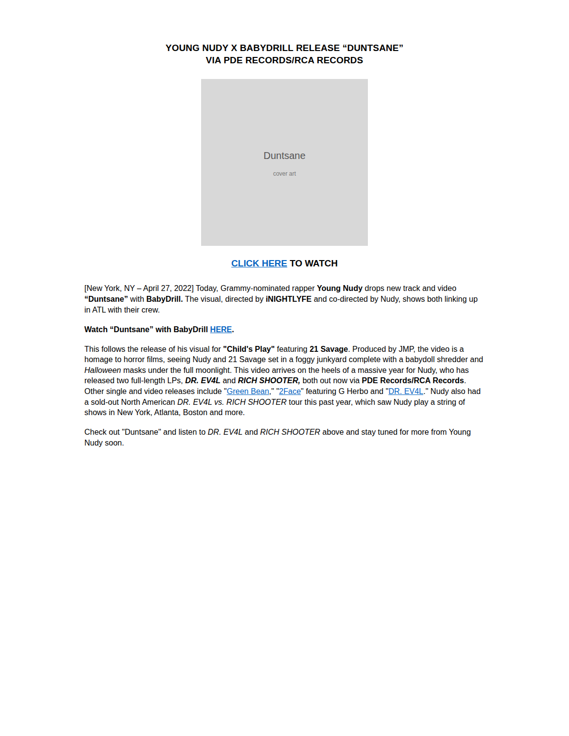YOUNG NUDY X BABYDRILL RELEASE “DUNTSANE”
VIA PDE RECORDS/RCA RECORDS
CLICK HERE TO WATCH
[New York, NY – April 27, 2022] Today, Grammy-nominated rapper Young Nudy drops new track and video “Duntsane” with BabyDrill. The visual, directed by iNIGHTLYFE and co-directed by Nudy, shows both linking up in ATL with their crew.
Watch “Duntsane” with BabyDrill HERE.
This follows the release of his visual for "Child's Play" featuring 21 Savage. Produced by JMP, the video is a homage to horror films, seeing Nudy and 21 Savage set in a foggy junkyard complete with a babydoll shredder and Halloween masks under the full moonlight. This video arrives on the heels of a massive year for Nudy, who has released two full-length LPs, DR. EV4L and RICH SHOOTER, both out now via PDE Records/RCA Records. Other single and video releases include "Green Bean," "2Face" featuring G Herbo and "DR. EV4L." Nudy also had a sold-out North American DR. EV4L vs. RICH SHOOTER tour this past year, which saw Nudy play a string of shows in New York, Atlanta, Boston and more.
Check out "Duntsane" and listen to DR. EV4L and RICH SHOOTER above and stay tuned for more from Young Nudy soon.